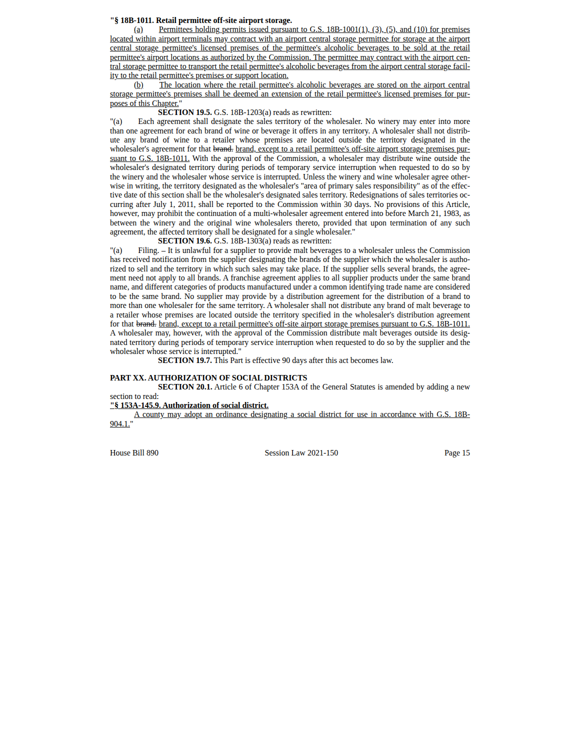"§ 18B-1011. Retail permittee off-site airport storage.
(a)  Permittees holding permits issued pursuant to G.S. 18B-1001(1), (3), (5), and (10) for premises located within airport terminals may contract with an airport central storage permittee for storage at the airport central storage permittee's licensed premises of the permittee's alcoholic beverages to be sold at the retail permittee's airport locations as authorized by the Commission. The permittee may contract with the airport central storage permittee to transport the retail permittee's alcoholic beverages from the airport central storage facility to the retail permittee's premises or support location.
(b)  The location where the retail permittee's alcoholic beverages are stored on the airport central storage permittee's premises shall be deemed an extension of the retail permittee's licensed premises for purposes of this Chapter."
SECTION 19.5. G.S. 18B-1203(a) reads as rewritten:
"(a)  Each agreement shall designate the sales territory of the wholesaler. No winery may enter into more than one agreement for each brand of wine or beverage it offers in any territory. A wholesaler shall not distribute any brand of wine to a retailer whose premises are located outside the territory designated in the wholesaler's agreement for that brand. brand, except to a retail permittee's off-site airport storage premises pursuant to G.S. 18B-1011. With the approval of the Commission, a wholesaler may distribute wine outside the wholesaler's designated territory during periods of temporary service interruption when requested to do so by the winery and the wholesaler whose service is interrupted. Unless the winery and wine wholesaler agree otherwise in writing, the territory designated as the wholesaler's "area of primary sales responsibility" as of the effective date of this section shall be the wholesaler's designated sales territory. Redesignations of sales territories occurring after July 1, 2011, shall be reported to the Commission within 30 days. No provisions of this Article, however, may prohibit the continuation of a multi-wholesaler agreement entered into before March 21, 1983, as between the winery and the original wine wholesalers thereto, provided that upon termination of any such agreement, the affected territory shall be designated for a single wholesaler."
SECTION 19.6. G.S. 18B-1303(a) reads as rewritten:
"(a)  Filing. – It is unlawful for a supplier to provide malt beverages to a wholesaler unless the Commission has received notification from the supplier designating the brands of the supplier which the wholesaler is authorized to sell and the territory in which such sales may take place. If the supplier sells several brands, the agreement need not apply to all brands. A franchise agreement applies to all supplier products under the same brand name, and different categories of products manufactured under a common identifying trade name are considered to be the same brand. No supplier may provide by a distribution agreement for the distribution of a brand to more than one wholesaler for the same territory. A wholesaler shall not distribute any brand of malt beverage to a retailer whose premises are located outside the territory specified in the wholesaler's distribution agreement for that brand. brand, except to a retail permittee's off-site airport storage premises pursuant to G.S. 18B-1011. A wholesaler may, however, with the approval of the Commission distribute malt beverages outside its designated territory during periods of temporary service interruption when requested to do so by the supplier and the wholesaler whose service is interrupted."
SECTION 19.7. This Part is effective 90 days after this act becomes law.
PART XX. AUTHORIZATION OF SOCIAL DISTRICTS
SECTION 20.1. Article 6 of Chapter 153A of the General Statutes is amended by adding a new section to read:
"§ 153A-145.9. Authorization of social district.
A county may adopt an ordinance designating a social district for use in accordance with G.S. 18B-904.1."
House Bill 890 Session Law 2021-150 Page 15